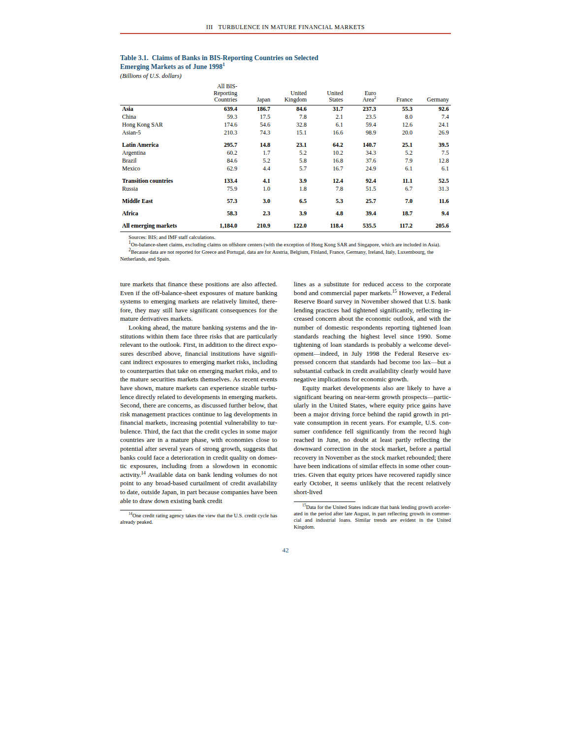III TURBULENCE IN MATURE FINANCIAL MARKETS
Table 3.1. Claims of Banks in BIS-Reporting Countries on Selected
Emerging Markets as of June 19981
(Billions of U.S. dollars)
| | All BIS- Reporting Countries | Japan | United Kingdom | United States | Euro Area 2 | France | Germany |
| --- | --- | --- | --- | --- | --- | --- | --- |
| Asia | 639.4 | 186.7 | 84.6 | 31.7 | 237.3 | 55.3 | 92.6 |
| China | 59.3 | 17.5 | 7.8 | 2.1 | 23.5 | 8.0 | 7.4 |
| Hong Kong SAR | 174.6 | 54.6 | 32.8 | 6.1 | 59.4 | 12.6 | 24.1 |
| Asian-5 | 210.3 | 74.3 | 15.1 | 16.6 | 98.9 | 20.0 | 26.9 |
| Latin America | 295.7 | 14.8 | 23.1 | 64.2 | 140.7 | 25.1 | 39.5 |
| Argentina | 60.2 | 1.7 | 5.2 | 10.2 | 34.3 | 5.2 | 7.5 |
| Brazil | 84.6 | 5.2 | 5.8 | 16.8 | 37.6 | 7.9 | 12.8 |
| Mexico | 62.9 | 4.4 | 5.7 | 16.7 | 24.9 | 6.1 | 6.1 |
| Transition countries | 133.4 | 4.1 | 3.9 | 12.4 | 92.4 | 11.1 | 52.5 |
| Russia | 75.9 | 1.0 | 1.8 | 7.8 | 51.5 | 6.7 | 31.3 |
| Middle East | 57.3 | 3.0 | 6.5 | 5.3 | 25.7 | 7.0 | 11.6 |
| Africa | 58.3 | 2.3 | 3.9 | 4.8 | 39.4 | 18.7 | 9.4 |
| All emerging markets | 1,184.0 | 210.9 | 122.0 | 118.4 | 535.5 | 117.2 | 205.6 |
Sources: BIS; and IMF staff calculations.
1On-balance-sheet claims, excluding claims on offshore centers (with the exception of Hong Kong SAR and Singapore, which are included in Asia).
2Because data are not reported for Greece and Portugal, data are for Austria, Belgium, Finland, France, Germany, Ireland, Italy, Luxembourg, the Netherlands, and Spain.
ture markets that finance these positions are also affected. Even if the off-balance-sheet exposures of mature banking systems to emerging markets are relatively limited, therefore, they may still have significant consequences for the mature derivatives markets.
Looking ahead, the mature banking systems and the institutions within them face three risks that are particularly relevant to the outlook. First, in addition to the direct exposures described above, financial institutions have significant indirect exposures to emerging market risks, including to counterparties that take on emerging market risks, and to the mature securities markets themselves. As recent events have shown, mature markets can experience sizable turbulence directly related to developments in emerging markets. Second, there are concerns, as discussed further below, that risk management practices continue to lag developments in financial markets, increasing potential vulnerability to turbulence. Third, the fact that the credit cycles in some major countries are in a mature phase, with economies close to potential after several years of strong growth, suggests that banks could face a deterioration in credit quality on domestic exposures, including from a slowdown in economic activity.14 Available data on bank lending volumes do not point to any broad-based curtailment of credit availability to date, outside Japan, in part because companies have been able to draw down existing bank credit
14One credit rating agency takes the view that the U.S. credit cycle has already peaked.
lines as a substitute for reduced access to the corporate bond and commercial paper markets.15 However, a Federal Reserve Board survey in November showed that U.S. bank lending practices had tightened significantly, reflecting increased concern about the economic outlook, and with the number of domestic respondents reporting tightened loan standards reaching the highest level since 1990. Some tightening of loan standards is probably a welcome development—indeed, in July 1998 the Federal Reserve expressed concern that standards had become too lax—but a substantial cutback in credit availability clearly would have negative implications for economic growth.
Equity market developments also are likely to have a significant bearing on near-term growth prospects—particularly in the United States, where equity price gains have been a major driving force behind the rapid growth in private consumption in recent years. For example, U.S. consumer confidence fell significantly from the record high reached in June, no doubt at least partly reflecting the downward correction in the stock market, before a partial recovery in November as the stock market rebounded; there have been indications of similar effects in some other countries. Given that equity prices have recovered rapidly since early October, it seems unlikely that the recent relatively short-lived
15Data for the United States indicate that bank lending growth accelerated in the period after late August, in part reflecting growth in commercial and industrial loans. Similar trends are evident in the United Kingdom.
42